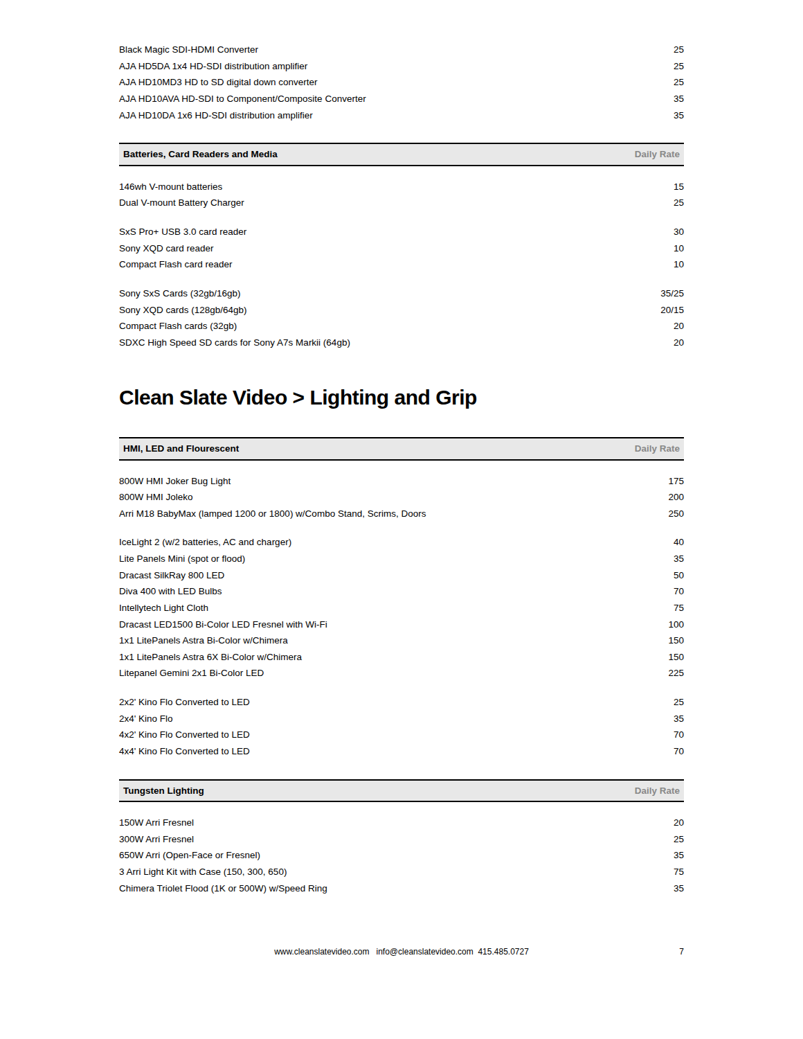| Black Magic SDI-HDMI Converter | 25 |
| AJA HD5DA 1x4 HD-SDI distribution amplifier | 25 |
| AJA HD10MD3 HD to SD digital down converter | 25 |
| AJA HD10AVA HD-SDI to Component/Composite Converter | 35 |
| AJA HD10DA 1x6 HD-SDI distribution amplifier | 35 |
| Batteries, Card Readers and Media | Daily Rate |
| 146wh V-mount batteries | 15 |
| Dual V-mount Battery Charger | 25 |
| SxS Pro+ USB 3.0 card reader | 30 |
| Sony XQD card reader | 10 |
| Compact Flash card reader | 10 |
| Sony SxS Cards (32gb/16gb) | 35/25 |
| Sony XQD cards (128gb/64gb) | 20/15 |
| Compact Flash cards (32gb) | 20 |
| SDXC High Speed SD cards for Sony A7s Markii (64gb) | 20 |
Clean Slate Video > Lighting and Grip
| HMI, LED and Flourescent | Daily Rate |
| 800W HMI Joker Bug Light | 175 |
| 800W HMI Joleko | 200 |
| Arri M18 BabyMax (lamped 1200 or 1800) w/Combo Stand, Scrims, Doors | 250 |
| IceLight 2 (w/2 batteries, AC and charger) | 40 |
| Lite Panels Mini (spot or flood) | 35 |
| Dracast SilkRay 800 LED | 50 |
| Diva 400 with LED Bulbs | 70 |
| Intellytech Light Cloth | 75 |
| Dracast LED1500 Bi-Color LED Fresnel with Wi-Fi | 100 |
| 1x1 LitePanels Astra Bi-Color w/Chimera | 150 |
| 1x1 LitePanels Astra 6X Bi-Color w/Chimera | 150 |
| Litepanel Gemini 2x1 Bi-Color LED | 225 |
| 2x2' Kino Flo Converted to LED | 25 |
| 2x4' Kino Flo | 35 |
| 4x2' Kino Flo Converted to LED | 70 |
| 4x4' Kino Flo Converted to LED | 70 |
| Tungsten Lighting | Daily Rate |
| 150W Arri Fresnel | 20 |
| 300W Arri Fresnel | 25 |
| 650W Arri (Open-Face or Fresnel) | 35 |
| 3 Arri Light Kit with Case (150, 300, 650) | 75 |
| Chimera Triolet Flood (1K or 500W) w/Speed Ring | 35 |
www.cleanslatevideo.com info@cleanslatevideo.com 415.485.0727 7